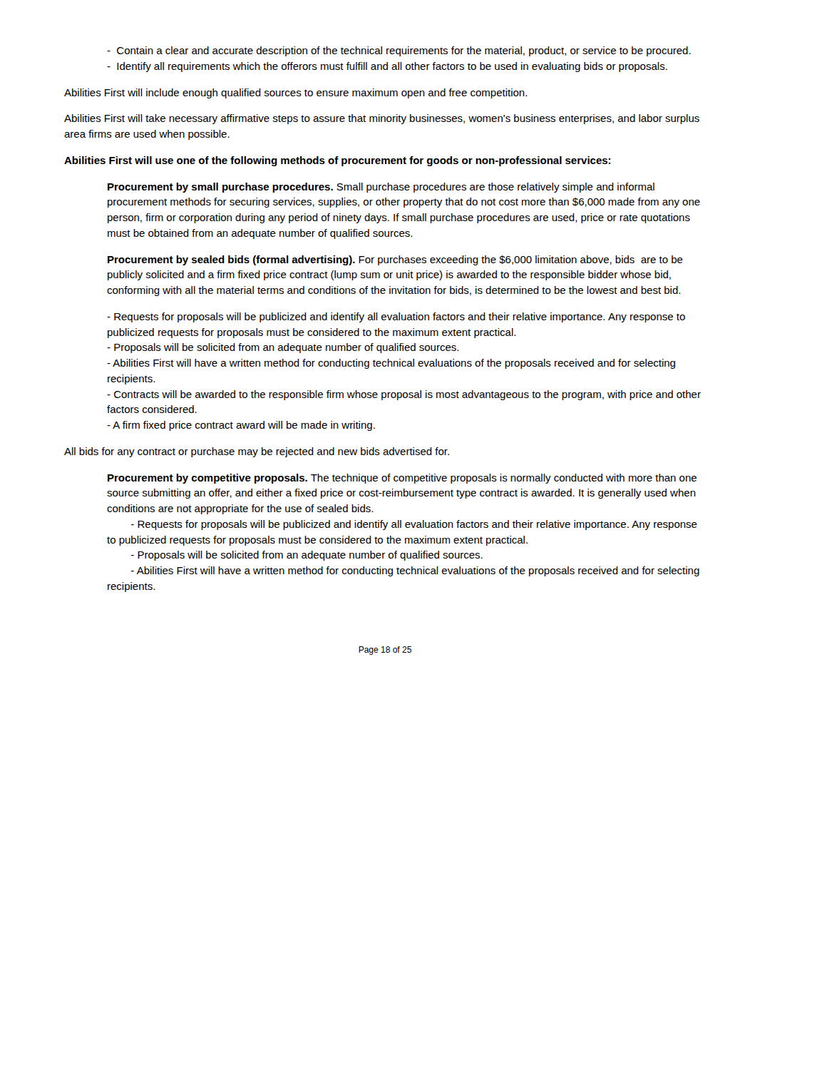- Contain a clear and accurate description of the technical requirements for the material, product, or service to be procured.
- Identify all requirements which the offerors must fulfill and all other factors to be used in evaluating bids or proposals.
Abilities First will include enough qualified sources to ensure maximum open and free competition.
Abilities First will take necessary affirmative steps to assure that minority businesses, women's business enterprises, and labor surplus area firms are used when possible.
Abilities First will use one of the following methods of procurement for goods or non-professional services:
Procurement by small purchase procedures. Small purchase procedures are those relatively simple and informal procurement methods for securing services, supplies, or other property that do not cost more than $6,000 made from any one person, firm or corporation during any period of ninety days. If small purchase procedures are used, price or rate quotations must be obtained from an adequate number of qualified sources.
Procurement by sealed bids (formal advertising). For purchases exceeding the $6,000 limitation above, bids are to be publicly solicited and a firm fixed price contract (lump sum or unit price) is awarded to the responsible bidder whose bid, conforming with all the material terms and conditions of the invitation for bids, is determined to be the lowest and best bid.
- Requests for proposals will be publicized and identify all evaluation factors and their relative importance. Any response to publicized requests for proposals must be considered to the maximum extent practical.
- Proposals will be solicited from an adequate number of qualified sources.
- Abilities First will have a written method for conducting technical evaluations of the proposals received and for selecting recipients.
- Contracts will be awarded to the responsible firm whose proposal is most advantageous to the program, with price and other factors considered.
- A firm fixed price contract award will be made in writing.
All bids for any contract or purchase may be rejected and new bids advertised for.
Procurement by competitive proposals. The technique of competitive proposals is normally conducted with more than one source submitting an offer, and either a fixed price or cost-reimbursement type contract is awarded. It is generally used when conditions are not appropriate for the use of sealed bids.
- Requests for proposals will be publicized and identify all evaluation factors and their relative importance. Any response to publicized requests for proposals must be considered to the maximum extent practical.
- Proposals will be solicited from an adequate number of qualified sources.
- Abilities First will have a written method for conducting technical evaluations of the proposals received and for selecting recipients.
Page 18 of 25